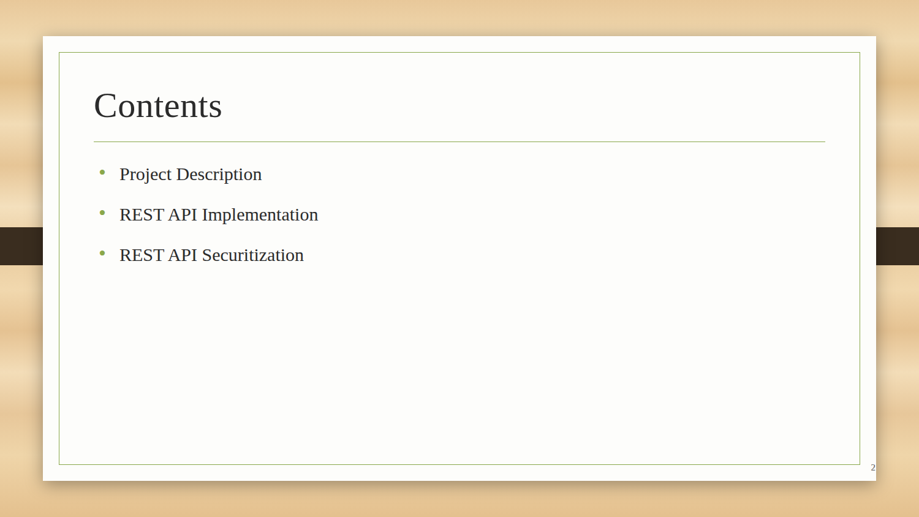Contents
Project Description
REST API Implementation
REST API Securitization
2